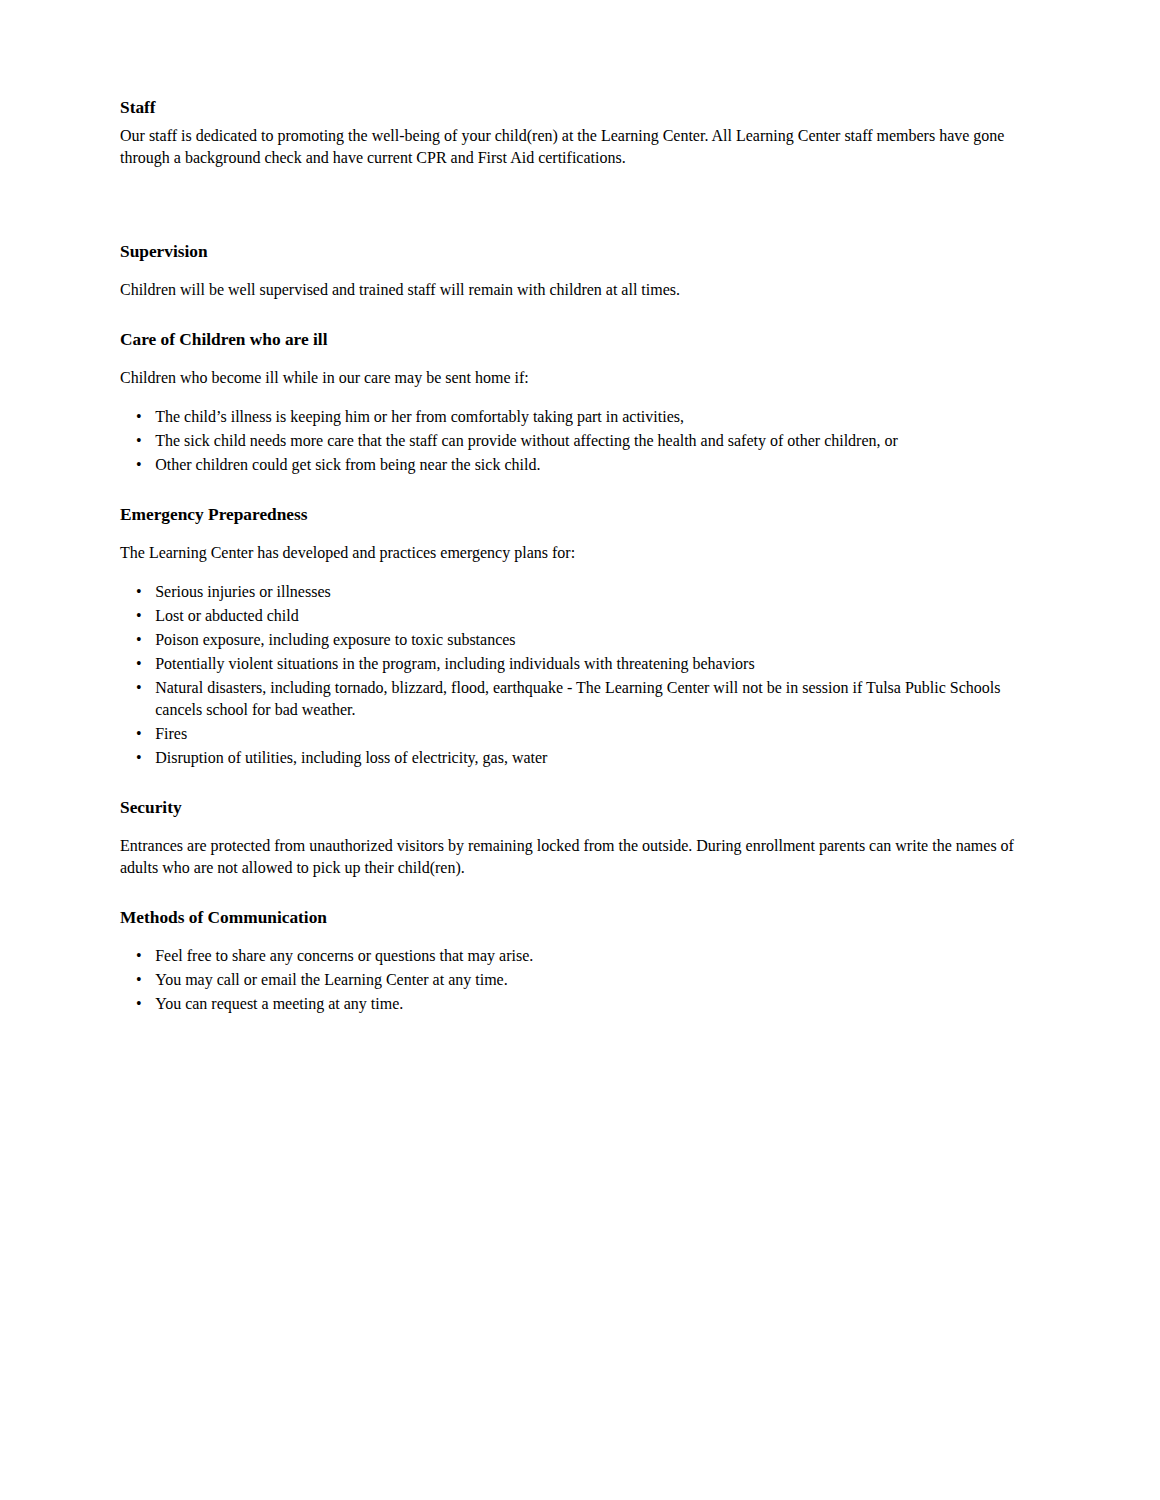Staff
Our staff is dedicated to promoting the well-being of your child(ren) at the Learning Center. All Learning Center staff members have gone through a background check and have current CPR and First Aid certifications.
Supervision
Children will be well supervised and trained staff will remain with children at all times.
Care of Children who are ill
Children who become ill while in our care may be sent home if:
The child’s illness is keeping him or her from comfortably taking part in activities,
The sick child needs more care that the staff can provide without affecting the health and safety of other children, or
Other children could get sick from being near the sick child.
Emergency Preparedness
The Learning Center has developed and practices emergency plans for:
Serious injuries or illnesses
Lost or abducted child
Poison exposure, including exposure to toxic substances
Potentially violent situations in the program, including individuals with threatening behaviors
Natural disasters, including tornado, blizzard, flood, earthquake - The Learning Center will not be in session if Tulsa Public Schools cancels school for bad weather.
Fires
Disruption of utilities, including loss of electricity, gas, water
Security
Entrances are protected from unauthorized visitors by remaining locked from the outside. During enrollment parents can write the names of adults who are not allowed to pick up their child(ren).
Methods of Communication
Feel free to share any concerns or questions that may arise.
You may call or email the Learning Center at any time.
You can request a meeting at any time.